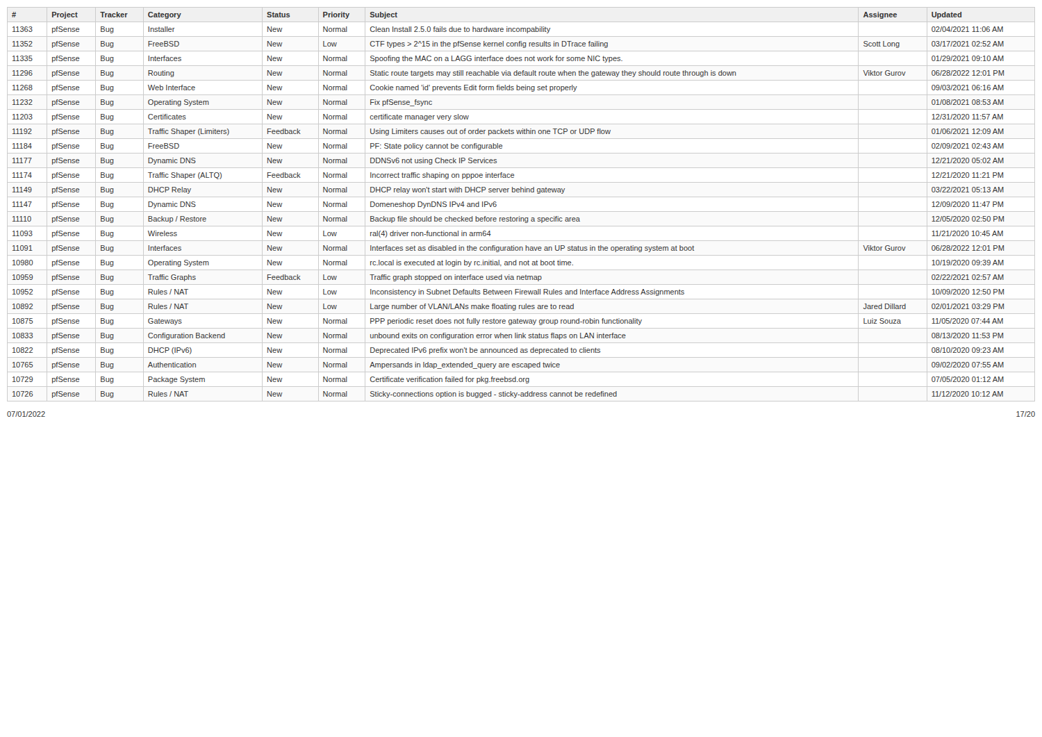| # | Project | Tracker | Category | Status | Priority | Subject | Assignee | Updated |
| --- | --- | --- | --- | --- | --- | --- | --- | --- |
| 11363 | pfSense | Bug | Installer | New | Normal | Clean Install 2.5.0 fails due to hardware incompability | | 02/04/2021 11:06 AM |
| 11352 | pfSense | Bug | FreeBSD | New | Low | CTF types > 2^15 in the pfSense kernel config results in DTrace failing | Scott Long | 03/17/2021 02:52 AM |
| 11335 | pfSense | Bug | Interfaces | New | Normal | Spoofing the MAC on a LAGG interface does not work for some NIC types. | | 01/29/2021 09:10 AM |
| 11296 | pfSense | Bug | Routing | New | Normal | Static route targets may still reachable via default route when the gateway they should route through is down | Viktor Gurov | 06/28/2022 12:01 PM |
| 11268 | pfSense | Bug | Web Interface | New | Normal | Cookie named 'id' prevents Edit form fields being set properly | | 09/03/2021 06:16 AM |
| 11232 | pfSense | Bug | Operating System | New | Normal | Fix pfSense_fsync | | 01/08/2021 08:53 AM |
| 11203 | pfSense | Bug | Certificates | New | Normal | certificate manager very slow | | 12/31/2020 11:57 AM |
| 11192 | pfSense | Bug | Traffic Shaper (Limiters) | Feedback | Normal | Using Limiters causes out of order packets within one TCP or UDP flow | | 01/06/2021 12:09 AM |
| 11184 | pfSense | Bug | FreeBSD | New | Normal | PF: State policy cannot be configurable | | 02/09/2021 02:43 AM |
| 11177 | pfSense | Bug | Dynamic DNS | New | Normal | DDNSv6 not using Check IP Services | | 12/21/2020 05:02 AM |
| 11174 | pfSense | Bug | Traffic Shaper (ALTQ) | Feedback | Normal | Incorrect traffic shaping on pppoe interface | | 12/21/2020 11:21 PM |
| 11149 | pfSense | Bug | DHCP Relay | New | Normal | DHCP relay won't start with DHCP server behind gateway | | 03/22/2021 05:13 AM |
| 11147 | pfSense | Bug | Dynamic DNS | New | Normal | Domeneshop DynDNS IPv4 and IPv6 | | 12/09/2020 11:47 PM |
| 11110 | pfSense | Bug | Backup / Restore | New | Normal | Backup file should be checked before restoring a specific area | | 12/05/2020 02:50 PM |
| 11093 | pfSense | Bug | Wireless | New | Low | ral(4) driver non-functional in arm64 | | 11/21/2020 10:45 AM |
| 11091 | pfSense | Bug | Interfaces | New | Normal | Interfaces set as disabled in the configuration have an UP status in the operating system at boot | Viktor Gurov | 06/28/2022 12:01 PM |
| 10980 | pfSense | Bug | Operating System | New | Normal | rc.local is executed at login by rc.initial, and not at boot time. | | 10/19/2020 09:39 AM |
| 10959 | pfSense | Bug | Traffic Graphs | Feedback | Low | Traffic graph stopped on interface used via netmap | | 02/22/2021 02:57 AM |
| 10952 | pfSense | Bug | Rules / NAT | New | Low | Inconsistency in Subnet Defaults Between Firewall Rules and Interface Address Assignments | | 10/09/2020 12:50 PM |
| 10892 | pfSense | Bug | Rules / NAT | New | Low | Large number of VLAN/LANs make floating rules are to read | Jared Dillard | 02/01/2021 03:29 PM |
| 10875 | pfSense | Bug | Gateways | New | Normal | PPP periodic reset does not fully restore gateway group round-robin functionality | Luiz Souza | 11/05/2020 07:44 AM |
| 10833 | pfSense | Bug | Configuration Backend | New | Normal | unbound exits on configuration error when link status flaps on LAN interface | | 08/13/2020 11:53 PM |
| 10822 | pfSense | Bug | DHCP (IPv6) | New | Normal | Deprecated IPv6 prefix won't be announced as deprecated to clients | | 08/10/2020 09:23 AM |
| 10765 | pfSense | Bug | Authentication | New | Normal | Ampersands in ldap_extended_query are escaped twice | | 09/02/2020 07:55 AM |
| 10729 | pfSense | Bug | Package System | New | Normal | Certificate verification failed for pkg.freebsd.org | | 07/05/2020 01:12 AM |
| 10726 | pfSense | Bug | Rules / NAT | New | Normal | Sticky-connections option is bugged - sticky-address cannot be redefined | | 11/12/2020 10:12 AM |
07/01/2022 17/20